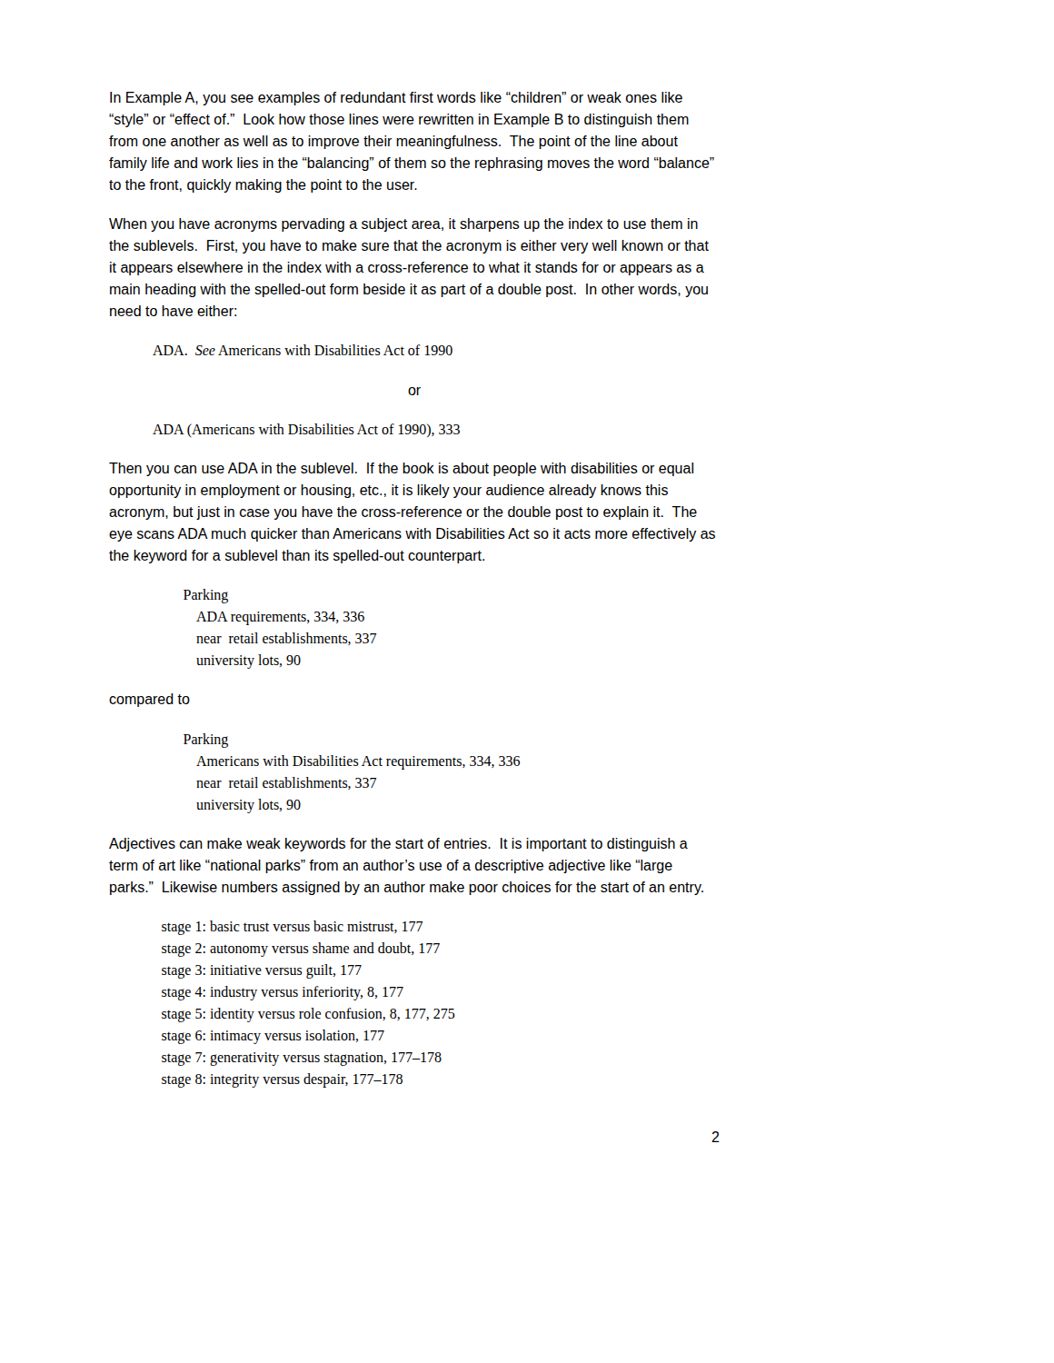In Example A, you see examples of redundant first words like “children” or weak ones like “style” or “effect of.” Look how those lines were rewritten in Example B to distinguish them from one another as well as to improve their meaningfulness. The point of the line about family life and work lies in the “balancing” of them so the rephrasing moves the word “balance” to the front, quickly making the point to the user.
When you have acronyms pervading a subject area, it sharpens up the index to use them in the sublevels. First, you have to make sure that the acronym is either very well known or that it appears elsewhere in the index with a cross-reference to what it stands for or appears as a main heading with the spelled-out form beside it as part of a double post. In other words, you need to have either:
ADA. See Americans with Disabilities Act of 1990
or
ADA (Americans with Disabilities Act of 1990), 333
Then you can use ADA in the sublevel. If the book is about people with disabilities or equal opportunity in employment or housing, etc., it is likely your audience already knows this acronym, but just in case you have the cross-reference or the double post to explain it. The eye scans ADA much quicker than Americans with Disabilities Act so it acts more effectively as the keyword for a sublevel than its spelled-out counterpart.
Parking
ADA requirements, 334, 336
near retail establishments, 337
university lots, 90
compared to
Parking
Americans with Disabilities Act requirements, 334, 336
near retail establishments, 337
university lots, 90
Adjectives can make weak keywords for the start of entries. It is important to distinguish a term of art like “national parks” from an author’s use of a descriptive adjective like “large parks.” Likewise numbers assigned by an author make poor choices for the start of an entry.
stage 1: basic trust versus basic mistrust, 177
stage 2: autonomy versus shame and doubt, 177
stage 3: initiative versus guilt, 177
stage 4: industry versus inferiority, 8, 177
stage 5: identity versus role confusion, 8, 177, 275
stage 6: intimacy versus isolation, 177
stage 7: generativity versus stagnation, 177–178
stage 8: integrity versus despair, 177–178
2